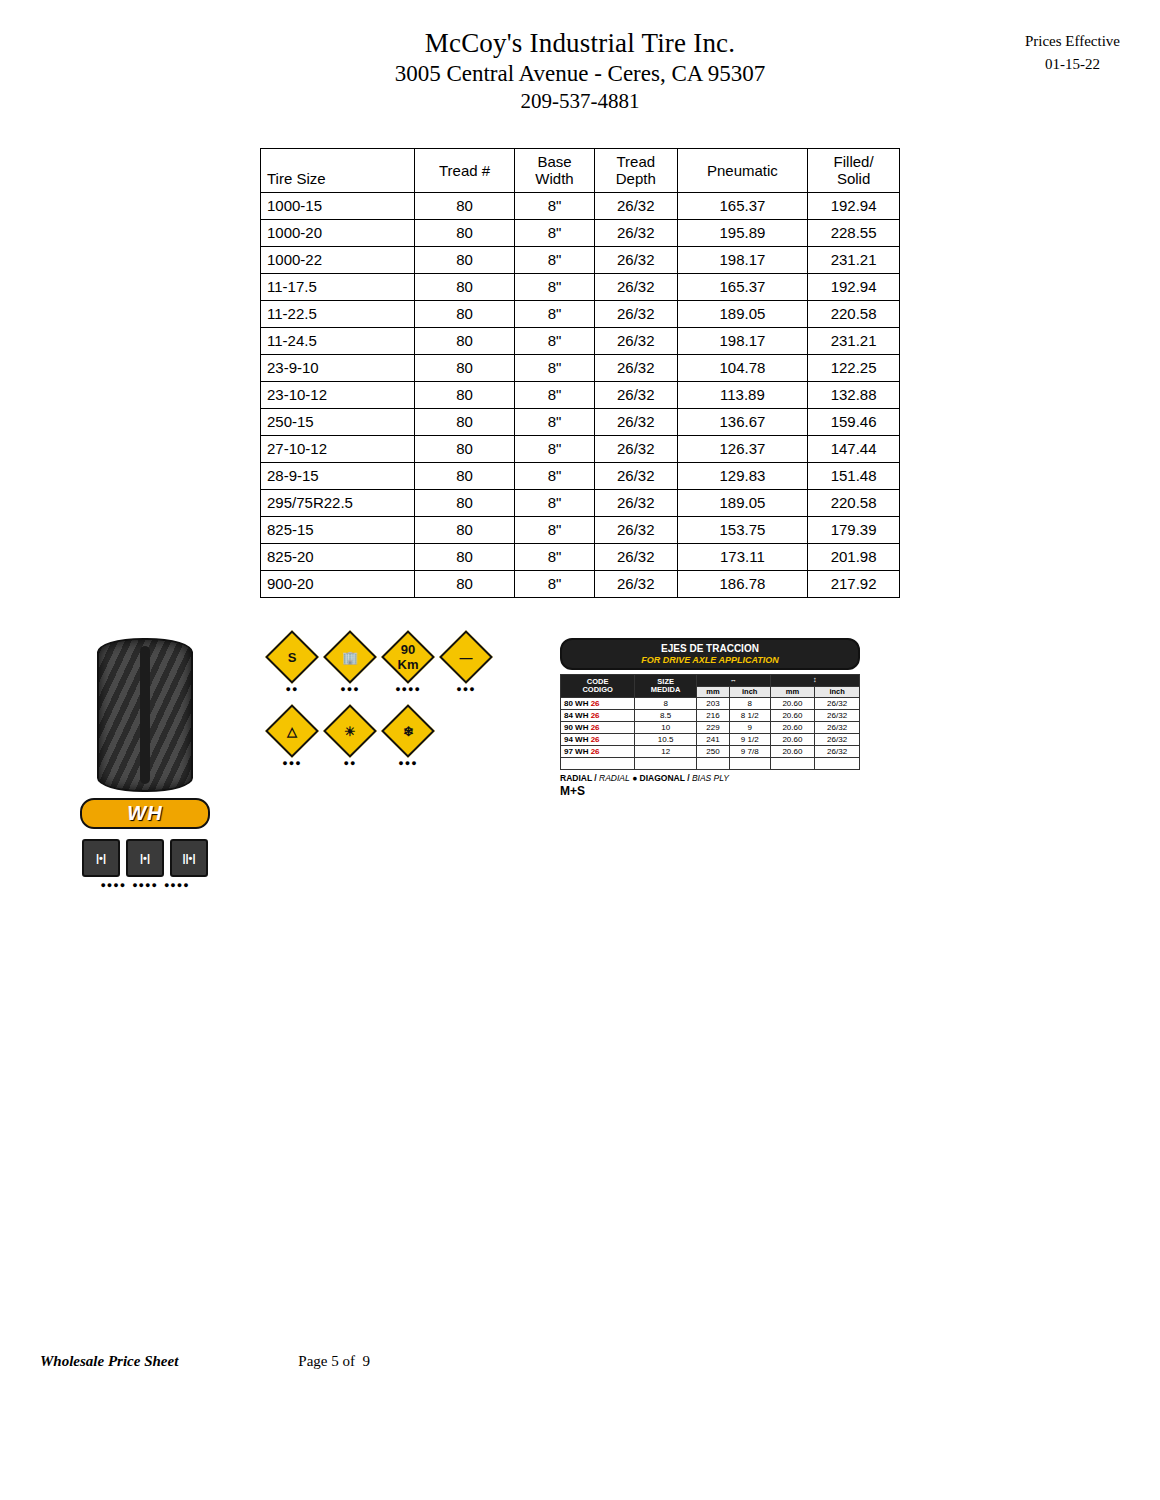Prices Effective
01-15-22
McCoy's Industrial Tire Inc.
3005 Central Avenue - Ceres, CA 95307
209-537-4881
| Tire Size | Tread # | Base Width | Tread Depth | Pneumatic | Filled/ Solid |
| --- | --- | --- | --- | --- | --- |
| 1000-15 | 80 | 8" | 26/32 | 165.37 | 192.94 |
| 1000-20 | 80 | 8" | 26/32 | 195.89 | 228.55 |
| 1000-22 | 80 | 8" | 26/32 | 198.17 | 231.21 |
| 11-17.5 | 80 | 8" | 26/32 | 165.37 | 192.94 |
| 11-22.5 | 80 | 8" | 26/32 | 189.05 | 220.58 |
| 11-24.5 | 80 | 8" | 26/32 | 198.17 | 231.21 |
| 23-9-10 | 80 | 8" | 26/32 | 104.78 | 122.25 |
| 23-10-12 | 80 | 8" | 26/32 | 113.89 | 132.88 |
| 250-15 | 80 | 8" | 26/32 | 136.67 | 159.46 |
| 27-10-12 | 80 | 8" | 26/32 | 126.37 | 147.44 |
| 28-9-15 | 80 | 8" | 26/32 | 129.83 | 151.48 |
| 295/75R22.5 | 80 | 8" | 26/32 | 189.05 | 220.58 |
| 825-15 | 80 | 8" | 26/32 | 153.75 | 179.39 |
| 825-20 | 80 | 8" | 26/32 | 173.11 | 201.98 |
| 900-20 | 80 | 8" | 26/32 | 186.78 | 217.92 |
WH
|•|
|•|
||•|
●●●● ●●●● ●●●●
S
●●
🏢
●●●
90 Km
●●●●
—
●●●
△
●●●
☀
●●
❄
●●●
EJES DE TRACCION FOR DRIVE AXLE APPLICATION
| CODE CODIGO | SIZE MEDIDA | ↔ | ↕ |
| --- | --- | --- | --- |
| mm | inch | mm | inch |
| 80 WH 26 | 8 | 203 | 8 | 20.60 | 26/32 |
| 84 WH 26 | 8.5 | 216 | 8 1/2 | 20.60 | 26/32 |
| 90 WH 26 | 10 | 229 | 9 | 20.60 | 26/32 |
| 94 WH 26 | 10.5 | 241 | 9 1/2 | 20.60 | 26/32 |
| 97 WH 26 | 12 | 250 | 9 7/8 | 20.60 | 26/32 |
RADIAL / RADIAL ● DIAGONAL / BIAS PLY
M+S
Wholesale Price Sheet
Page 5 of 9